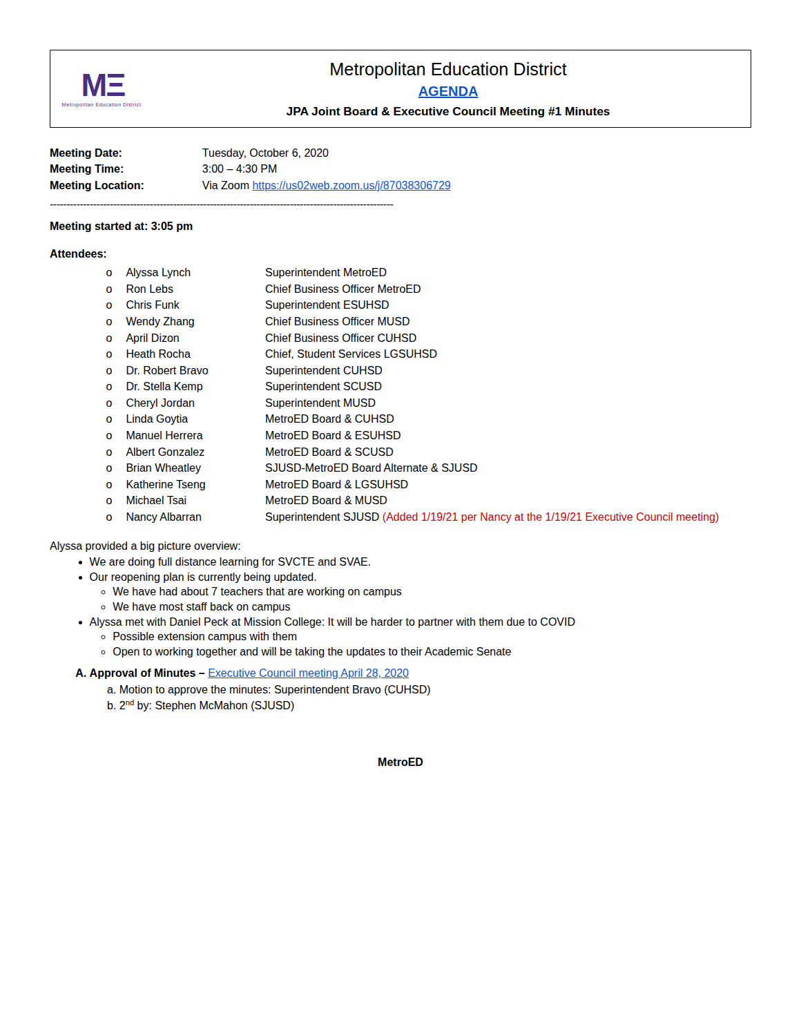MΞ
Metropolitan Education District
Metropolitan Education District
AGENDA
JPA Joint Board & Executive Council Meeting #1 Minutes
| Meeting Date: | Tuesday, October 6, 2020 |
| Meeting Time: | 3:00 – 4:30 PM |
| Meeting Location: | Via Zoom https://us02web.zoom.us/j/87038306729 |
-------------------------------------------------------------------------------------------------------
Meeting started at: 3:05 pm
Attendees:
| o | Alyssa Lynch | Superintendent MetroED |
| o | Ron Lebs | Chief Business Officer MetroED |
| o | Chris Funk | Superintendent ESUHSD |
| o | Wendy Zhang | Chief Business Officer MUSD |
| o | April Dizon | Chief Business Officer CUHSD |
| o | Heath Rocha | Chief, Student Services LGSUHSD |
| o | Dr. Robert Bravo | Superintendent CUHSD |
| o | Dr. Stella Kemp | Superintendent SCUSD |
| o | Cheryl Jordan | Superintendent MUSD |
| o | Linda Goytia | MetroED Board & CUHSD |
| o | Manuel Herrera | MetroED Board & ESUHSD |
| o | Albert Gonzalez | MetroED Board & SCUSD |
| o | Brian Wheatley | SJUSD-MetroED Board Alternate & SJUSD |
| o | Katherine Tseng | MetroED Board & LGSUHSD |
| o | Michael Tsai | MetroED Board & MUSD |
| o | Nancy Albarran | Superintendent SJUSD (Added 1/19/21 per Nancy at the 1/19/21 Executive Council meeting) |
Alyssa provided a big picture overview:
We are doing full distance learning for SVCTE and SVAE.
Our reopening plan is currently being updated.
We have had about 7 teachers that are working on campus
We have most staff back on campus
Alyssa met with Daniel Peck at Mission College: It will be harder to partner with them due to COVID
Possible extension campus with them
Open to working together and will be taking the updates to their Academic Senate
Approval of Minutes – Executive Council meeting April 28, 2020
Motion to approve the minutes: Superintendent Bravo (CUHSD)
2nd by: Stephen McMahon (SJUSD)
MetroED